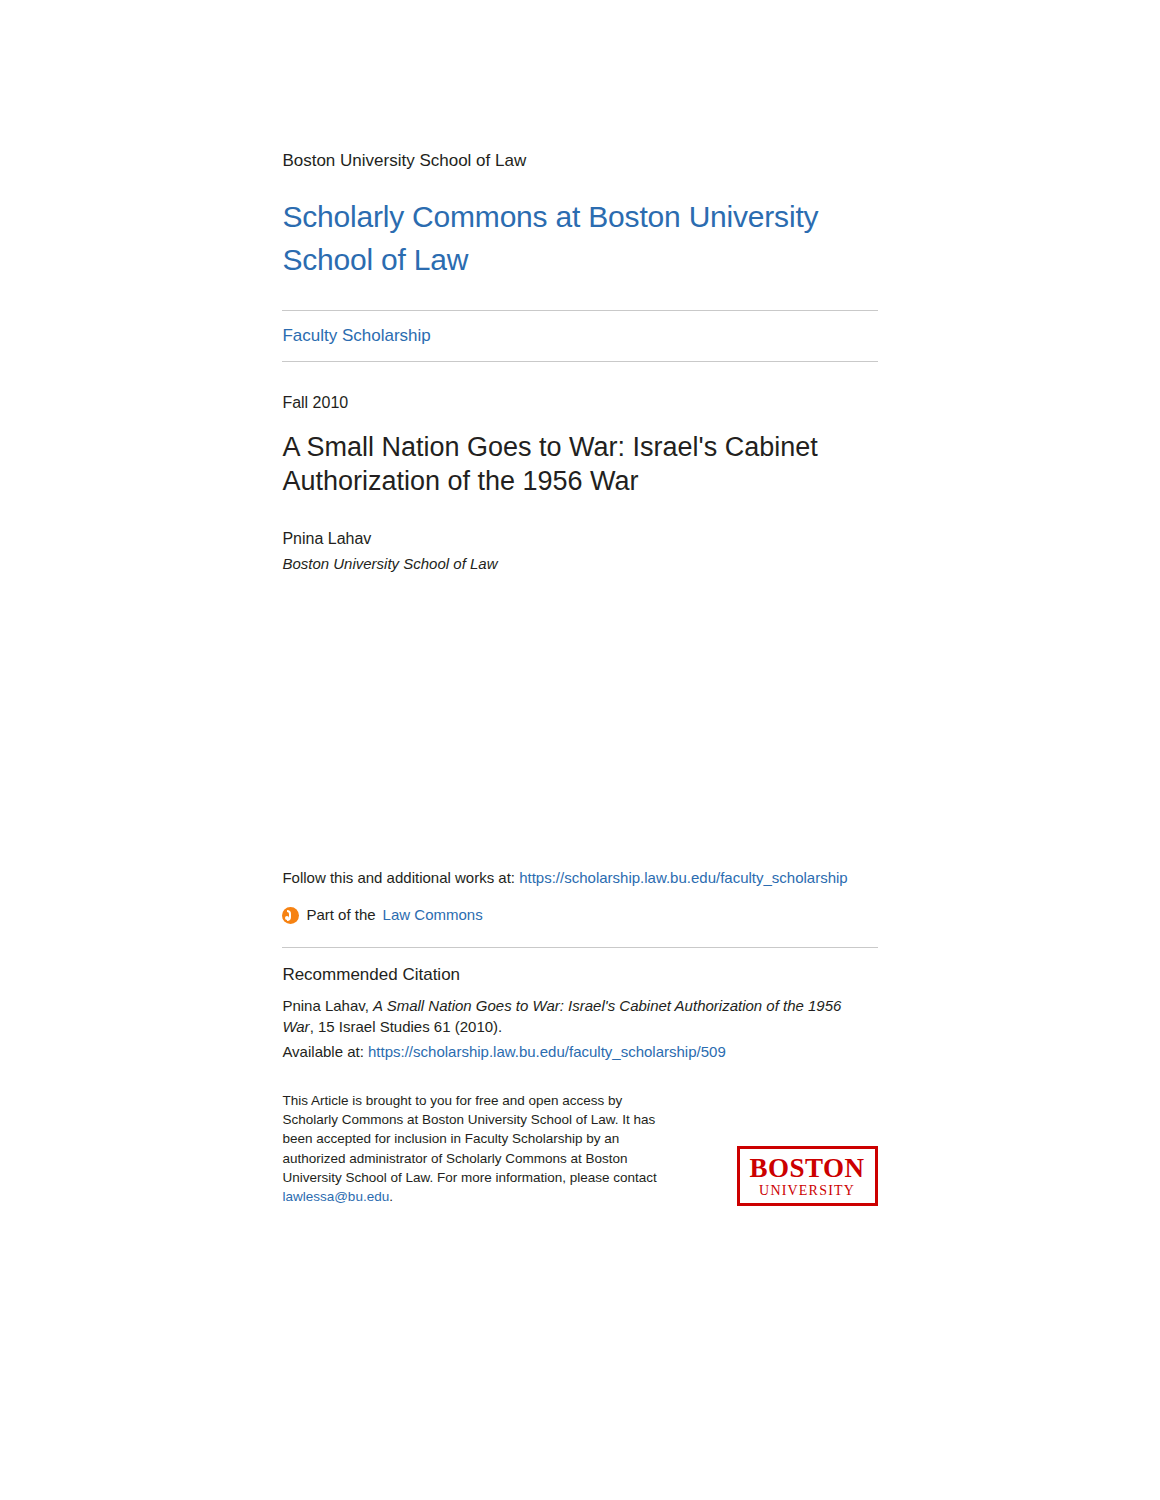Boston University School of Law
Scholarly Commons at Boston University School of Law
Faculty Scholarship
Fall 2010
A Small Nation Goes to War: Israel's Cabinet Authorization of the 1956 War
Pnina Lahav
Boston University School of Law
Follow this and additional works at: https://scholarship.law.bu.edu/faculty_scholarship
Part of the Law Commons
Recommended Citation
Pnina Lahav, A Small Nation Goes to War: Israel's Cabinet Authorization of the 1956 War, 15 Israel Studies 61 (2010).
Available at: https://scholarship.law.bu.edu/faculty_scholarship/509
This Article is brought to you for free and open access by Scholarly Commons at Boston University School of Law. It has been accepted for inclusion in Faculty Scholarship by an authorized administrator of Scholarly Commons at Boston University School of Law. For more information, please contact lawlessa@bu.edu.
BOSTON UNIVERSITY